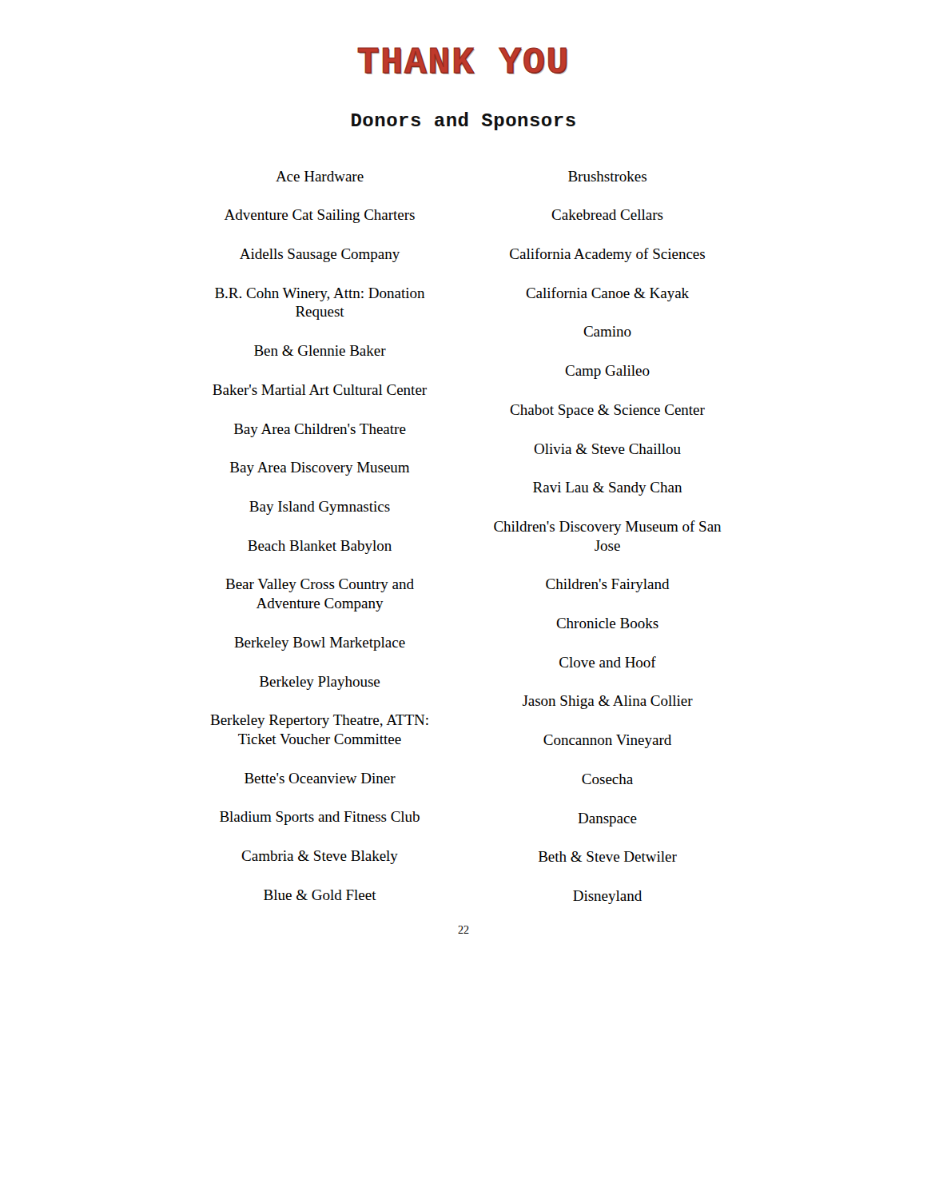THANK YOU
Donors and Sponsors
Ace Hardware
Adventure Cat Sailing Charters
Aidells Sausage Company
B.R. Cohn Winery, Attn: Donation Request
Ben & Glennie Baker
Baker's Martial Art Cultural Center
Bay Area Children's Theatre
Bay Area Discovery Museum
Bay Island Gymnastics
Beach Blanket Babylon
Bear Valley Cross Country and Adventure Company
Berkeley Bowl Marketplace
Berkeley Playhouse
Berkeley Repertory Theatre, ATTN: Ticket Voucher Committee
Bette's Oceanview Diner
Bladium Sports and Fitness Club
Cambria & Steve Blakely
Blue & Gold Fleet
Brushstrokes
Cakebread Cellars
California Academy of Sciences
California Canoe & Kayak
Camino
Camp Galileo
Chabot Space & Science Center
Olivia & Steve Chaillou
Ravi Lau & Sandy Chan
Children's Discovery Museum of San Jose
Children's Fairyland
Chronicle Books
Clove and Hoof
Jason Shiga & Alina Collier
Concannon Vineyard
Cosecha
Danspace
Beth & Steve Detwiler
Disneyland
22